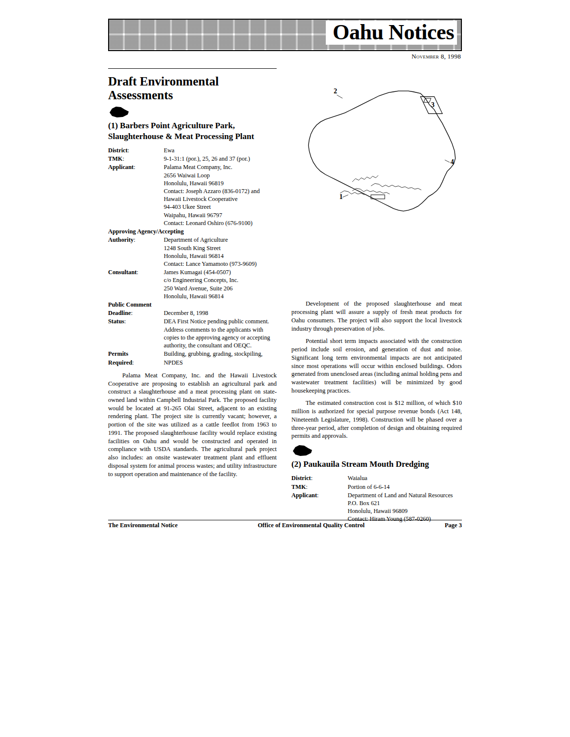Oahu Notices
November 8, 1998
Draft Environmental Assessments
(1) Barbers Point Agriculture Park, Slaughterhouse & Meat Processing Plant
| District : | Ewa |
| TMK : | 9-1-31:1 (por.), 25, 26 and 37 (por.) |
| Applicant : | Palama Meat Company, Inc. 2656 Waiwai Loop Honolulu, Hawaii 96819 Contact: Joseph Azzaro (836-0172) and Hawaii Livestock Cooperative 94-403 Ukee Street Waipahu, Hawaii 96797 Contact: Leonard Oshiro (676-9100) |
| Approving Agency/Accepting |
| Authority : | Department of Agriculture 1248 South King Street Honolulu, Hawaii 96814 Contact: Lance Yamamoto (973-9609) |
| Consultant : | James Kumagai (454-0507) c/o Engineering Concepts, Inc. 250 Ward Avenue, Suite 206 Honolulu, Hawaii 96814 |
| Public Comment |
| Deadline : | December 8, 1998 |
| Status : | DEA First Notice pending public comment. Address comments to the applicants with copies to the approving agency or accepting authority, the consultant and OEQC. |
| Permits | Building, grubbing, grading, stockpiling, |
| Required : | NPDES |
Palama Meat Company, Inc. and the Hawaii Livestock Cooperative are proposing to establish an agricultural park and construct a slaughterhouse and a meat processing plant on state-owned land within Campbell Industrial Park. The proposed facility would be located at 91-265 Olai Street, adjacent to an existing rendering plant. The project site is currently vacant; however, a portion of the site was utilized as a cattle feedlot from 1963 to 1991. The proposed slaughter­house facility would replace existing facilities on Oahu and would be constructed and operated in compliance with USDA standards. The agricultural park project also includes: an onsite wastewater treatment plant and effluent disposal system for animal process wastes; and utility infrastructure to support operation and maintenance of the facility.
1 2 3 4
Development of the proposed slaughterhouse and meat processing plant will assure a supply of fresh meat products for Oahu consumers. The project will also support the local livestock industry through preservation of jobs.
Potential short term impacts associated with the construction period include soil erosion, and generation of dust and noise. Significant long term environmental impacts are not anticipated since most operations will occur within enclosed buildings. Odors generated from unenclosed areas (including animal holding pens and wastewater treatment facilities) will be minimized by good housekeeping practices.
The estimated construction cost is $12 million, of which $10 million is authorized for special purpose revenue bonds (Act 148, Nineteenth Legislature, 1998). Construction will be phased over a three-year period, after completion of design and obtaining required permits and approvals.
(2) Paukauila Stream Mouth Dredging
| District : | Waialua |
| TMK : | Portion of 6-6-14 |
| Applicant : | Department of Land and Natural Resources P.O. Box 621 Honolulu, Hawaii 96809 Contact: Hiram Young (587-0260) |
The Environmental Notice
Office of Environmental Quality Control
Page 3